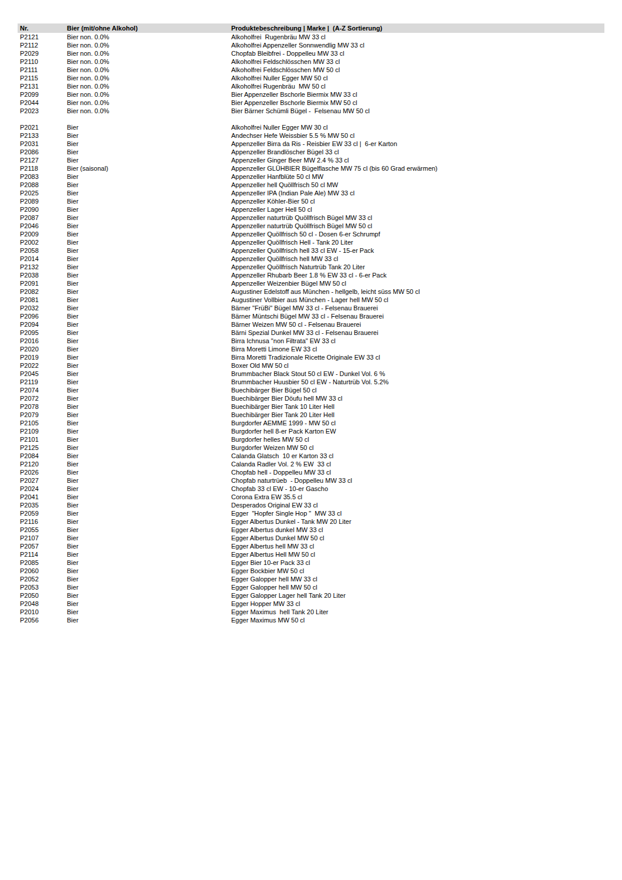| Nr. | Bier (mit/ohne Alkohol) | Produktebeschreibung / Marke / (A-Z Sortierung) |
| --- | --- | --- |
| P2121 | Bier non. 0.0% | Alkoholfrei Rugenbräu MW 33 cl |
| P2112 | Bier non. 0.0% | Alkoholfrei Appenzeller Sonnwendlig MW 33 cl |
| P2029 | Bier non. 0.0% | Chopfab Bleibfrei - Doppelleu MW 33 cl |
| P2110 | Bier non. 0.0% | Alkoholfrei Feldschlösschen MW 33 cl |
| P2111 | Bier non. 0.0% | Alkoholfrei Feldschlösschen MW 50 cl |
| P2115 | Bier non. 0.0% | Alkoholfrei Nuller Egger MW 50 cl |
| P2131 | Bier non. 0.0% | Alkoholfrei Rugenbräu MW 50 cl |
| P2099 | Bier non. 0.0% | Bier Appenzeller Bschorle Biermix MW 33 cl |
| P2044 | Bier non. 0.0% | Bier Appenzeller Bschorle Biermix MW 50 cl |
| P2023 | Bier non. 0.0% | Bier Bärner Schümli Bügel - Felsenau MW 50 cl |
| P2021 | Bier | Alkoholfrei Nuller Egger MW 30 cl |
| P2133 | Bier | Andechser Hefe Weissbier 5.5 % MW 50 cl |
| P2031 | Bier | Appenzeller Birra da Ris - Reisbier EW 33 cl / 6-er Karton |
| P2086 | Bier | Appenzeller Brandlöscher Bügel 33 cl |
| P2127 | Bier | Appenzeller Ginger Beer MW 2.4 % 33 cl |
| P2118 | Bier (saisonal) | Appenzeller GLÜHBIER Bügelflasche MW 75 cl (bis 60 Grad erwärmen) |
| P2083 | Bier | Appenzeller Hanfblüte 50 cl MW |
| P2088 | Bier | Appenzeller hell Quöllfrisch 50 cl MW |
| P2025 | Bier | Appenzeller IPA (Indian Pale Ale) MW 33 cl |
| P2089 | Bier | Appenzeller Köhler-Bier 50 cl |
| P2090 | Bier | Appenzeller Lager Hell 50 cl |
| P2087 | Bier | Appenzeller naturtrüb Quöllfrisch Bügel MW 33 cl |
| P2046 | Bier | Appenzeller naturtrüb Quöllfrisch Bügel MW 50 cl |
| P2009 | Bier | Appenzeller Quöllfrisch 50 cl - Dosen 6-er Schrumpf |
| P2002 | Bier | Appenzeller Quöllfrisch Hell - Tank 20 Liter |
| P2058 | Bier | Appenzeller Quöllfrisch hell 33 cl EW - 15-er Pack |
| P2014 | Bier | Appenzeller Quöllfrisch hell MW 33 cl |
| P2132 | Bier | Appenzeller Quöllfrisch Naturtrüb Tank 20 Liter |
| P2038 | Bier | Appenzeller Rhubarb Beer 1.8 % EW 33 cl - 6-er Pack |
| P2091 | Bier | Appenzeller Weizenbier Bügel MW 50 cl |
| P2082 | Bier | Augustiner Edelstoff aus München - hellgelb, leicht süss MW 50 cl |
| P2081 | Bier | Augustiner Vollbier aus München - Lager hell MW 50 cl |
| P2032 | Bier | Bärner "FrüBi" Bügel MW 33 cl - Felsenau Brauerei |
| P2096 | Bier | Bärner Müntschi Bügel MW 33 cl - Felsenau Brauerei |
| P2094 | Bier | Bärner Weizen MW 50 cl - Felsenau Brauerei |
| P2095 | Bier | Bärni Spezial Dunkel MW 33 cl - Felsenau Brauerei |
| P2016 | Bier | Birra Ichnusa "non Filtrata" EW 33 cl |
| P2020 | Bier | Birra Moretti Limone EW 33 cl |
| P2019 | Bier | Birra Moretti Tradizionale Ricette Originale EW 33 cl |
| P2022 | Bier | Boxer Old MW 50 cl |
| P2045 | Bier | Brummbacher Black Stout 50 cl EW - Dunkel Vol. 6 % |
| P2119 | Bier | Brummbacher Huusbier 50 cl EW - Naturtrüb Vol. 5.2% |
| P2074 | Bier | Buechibärger Bier Bügel 50 cl |
| P2072 | Bier | Buechibärger Bier Döufu hell MW 33 cl |
| P2078 | Bier | Buechibärger Bier Tank 10 Liter Hell |
| P2079 | Bier | Buechibärger Bier Tank 20 Liter Hell |
| P2105 | Bier | Burgdorfer AEMME 1999 - MW 50 cl |
| P2109 | Bier | Burgdorfer hell 8-er Pack Karton EW |
| P2101 | Bier | Burgdorfer helles MW 50 cl |
| P2125 | Bier | Burgdorfer Weizen MW 50 cl |
| P2084 | Bier | Calanda Glatsch 10 er Karton 33 cl |
| P2120 | Bier | Calanda Radler Vol. 2 % EW 33 cl |
| P2026 | Bier | Chopfab hell - Doppelleu MW 33 cl |
| P2027 | Bier | Chopfab naturtrüeb - Doppelleu MW 33 cl |
| P2024 | Bier | Chopfab 33 cl EW - 10-er Gascho |
| P2041 | Bier | Corona Extra EW 35.5 cl |
| P2035 | Bier | Desperados Original EW 33 cl |
| P2059 | Bier | Egger "Hopfer Single Hop " MW 33 cl |
| P2116 | Bier | Egger Albertus Dunkel - Tank MW 20 Liter |
| P2055 | Bier | Egger Albertus dunkel MW 33 cl |
| P2107 | Bier | Egger Albertus Dunkel MW 50 cl |
| P2057 | Bier | Egger Albertus hell MW 33 cl |
| P2114 | Bier | Egger Albertus Hell MW 50 cl |
| P2085 | Bier | Egger Bier 10-er Pack 33 cl |
| P2060 | Bier | Egger Bockbier MW 50 cl |
| P2052 | Bier | Egger Galopper hell MW 33 cl |
| P2053 | Bier | Egger Galopper hell MW 50 cl |
| P2050 | Bier | Egger Galopper Lager hell Tank 20 Liter |
| P2048 | Bier | Egger Hopper MW 33 cl |
| P2010 | Bier | Egger Maximus hell Tank 20 Liter |
| P2056 | Bier | Egger Maximus MW 50 cl |